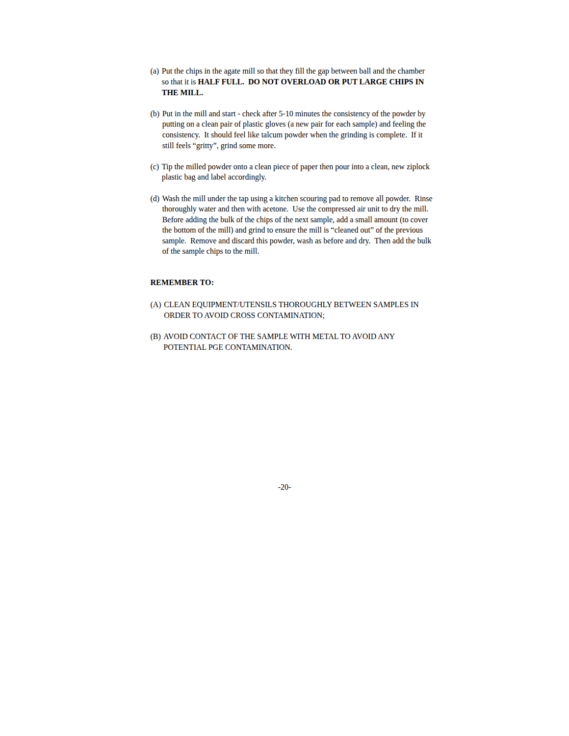(a)
Put the chips in the agate mill so that they fill the gap between ball and the chamber so that it is HALF FULL. DO NOT OVERLOAD OR PUT LARGE CHIPS IN THE MILL.
(b)
Put in the mill and start - check after 5-10 minutes the consistency of the powder by putting on a clean pair of plastic gloves (a new pair for each sample) and feeling the consistency. It should feel like talcum powder when the grinding is complete. If it still feels “gritty”, grind some more.
(c)
Tip the milled powder onto a clean piece of paper then pour into a clean, new ziplock plastic bag and label accordingly.
(d)
Wash the mill under the tap using a kitchen scouring pad to remove all powder. Rinse thoroughly water and then with acetone. Use the compressed air unit to dry the mill. Before adding the bulk of the chips of the next sample, add a small amount (to cover the bottom of the mill) and grind to ensure the mill is “cleaned out” of the previous sample. Remove and discard this powder, wash as before and dry. Then add the bulk of the sample chips to the mill.
REMEMBER TO:
(A)
Clean equipment/utensils thoroughly between samples in order to avoid cross contamination;
(B)
Avoid contact of the sample with metal to avoid any potential PGE contamination.
-20-